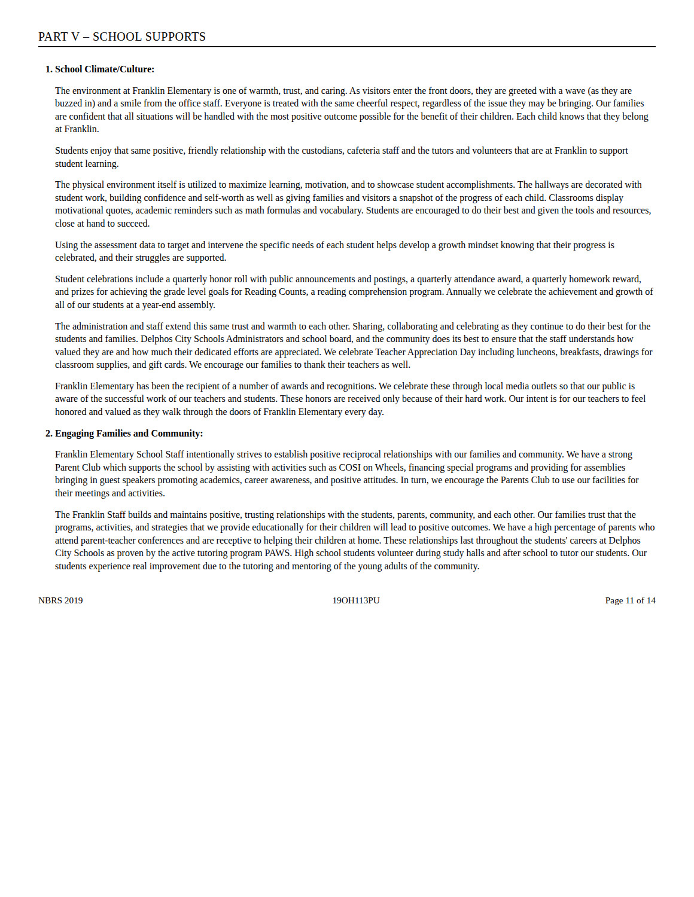PART V – SCHOOL SUPPORTS
School Climate/Culture:
The environment at Franklin Elementary is one of warmth, trust, and caring. As visitors enter the front doors, they are greeted with a wave (as they are buzzed in) and a smile from the office staff. Everyone is treated with the same cheerful respect, regardless of the issue they may be bringing. Our families are confident that all situations will be handled with the most positive outcome possible for the benefit of their children. Each child knows that they belong at Franklin.
Students enjoy that same positive, friendly relationship with the custodians, cafeteria staff and the tutors and volunteers that are at Franklin to support student learning.
The physical environment itself is utilized to maximize learning, motivation, and to showcase student accomplishments. The hallways are decorated with student work, building confidence and self-worth as well as giving families and visitors a snapshot of the progress of each child. Classrooms display motivational quotes, academic reminders such as math formulas and vocabulary. Students are encouraged to do their best and given the tools and resources, close at hand to succeed.
Using the assessment data to target and intervene the specific needs of each student helps develop a growth mindset knowing that their progress is celebrated, and their struggles are supported.
Student celebrations include a quarterly honor roll with public announcements and postings, a quarterly attendance award, a quarterly homework reward, and prizes for achieving the grade level goals for Reading Counts, a reading comprehension program. Annually we celebrate the achievement and growth of all of our students at a year-end assembly.
The administration and staff extend this same trust and warmth to each other. Sharing, collaborating and celebrating as they continue to do their best for the students and families. Delphos City Schools Administrators and school board, and the community does its best to ensure that the staff understands how valued they are and how much their dedicated efforts are appreciated. We celebrate Teacher Appreciation Day including luncheons, breakfasts, drawings for classroom supplies, and gift cards. We encourage our families to thank their teachers as well.
Franklin Elementary has been the recipient of a number of awards and recognitions. We celebrate these through local media outlets so that our public is aware of the successful work of our teachers and students. These honors are received only because of their hard work. Our intent is for our teachers to feel honored and valued as they walk through the doors of Franklin Elementary every day.
Engaging Families and Community:
Franklin Elementary School Staff intentionally strives to establish positive reciprocal relationships with our families and community. We have a strong Parent Club which supports the school by assisting with activities such as COSI on Wheels, financing special programs and providing for assemblies bringing in guest speakers promoting academics, career awareness, and positive attitudes. In turn, we encourage the Parents Club to use our facilities for their meetings and activities.
The Franklin Staff builds and maintains positive, trusting relationships with the students, parents, community, and each other. Our families trust that the programs, activities, and strategies that we provide educationally for their children will lead to positive outcomes. We have a high percentage of parents who attend parent-teacher conferences and are receptive to helping their children at home. These relationships last throughout the students' careers at Delphos City Schools as proven by the active tutoring program PAWS. High school students volunteer during study halls and after school to tutor our students. Our students experience real improvement due to the tutoring and mentoring of the young adults of the community.
NBRS 2019
19OH113PU
Page 11 of 14